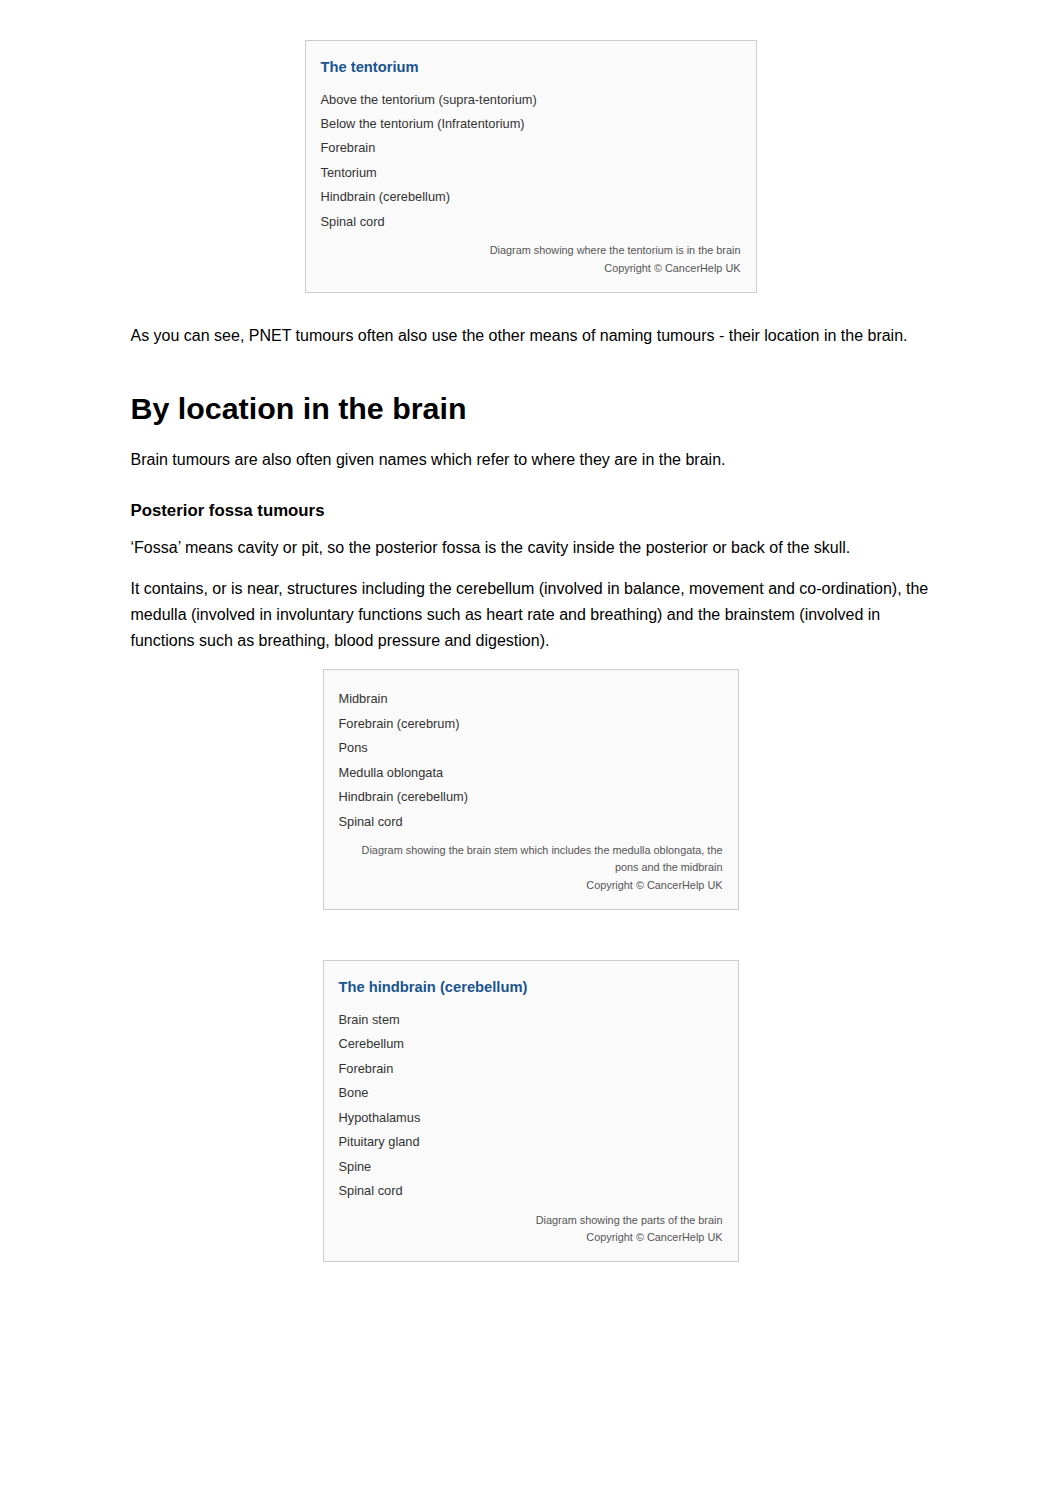The tentorium
Above the tentorium (supra-tentorium)
Below the tentorium (Infratentorium)
Forebrain
Tentorium
Hindbrain (cerebellum)
Spinal cord
Diagram showing where the tentorium is in the brain
Copyright © CancerHelp UK
As you can see, PNET tumours often also use the other means of naming tumours - their location in the brain.
By location in the brain
Brain tumours are also often given names which refer to where they are in the brain.
Posterior fossa tumours
‘Fossa’ means cavity or pit, so the posterior fossa is the cavity inside the posterior or back of the skull.
It contains, or is near, structures including the cerebellum (involved in balance, movement and co-ordination), the medulla (involved in involuntary functions such as heart rate and breathing) and the brainstem (involved in functions such as breathing, blood pressure and digestion).
Midbrain
Forebrain (cerebrum)
Pons
Medulla oblongata
Hindbrain (cerebellum)
Spinal cord
Diagram showing the brain stem which includes the medulla oblongata, the pons and the midbrain
Copyright © CancerHelp UK
The hindbrain (cerebellum)
Brain stem
Cerebellum
Forebrain
Bone
Hypothalamus
Pituitary gland
Spine
Spinal cord
Diagram showing the parts of the brain
Copyright © CancerHelp UK